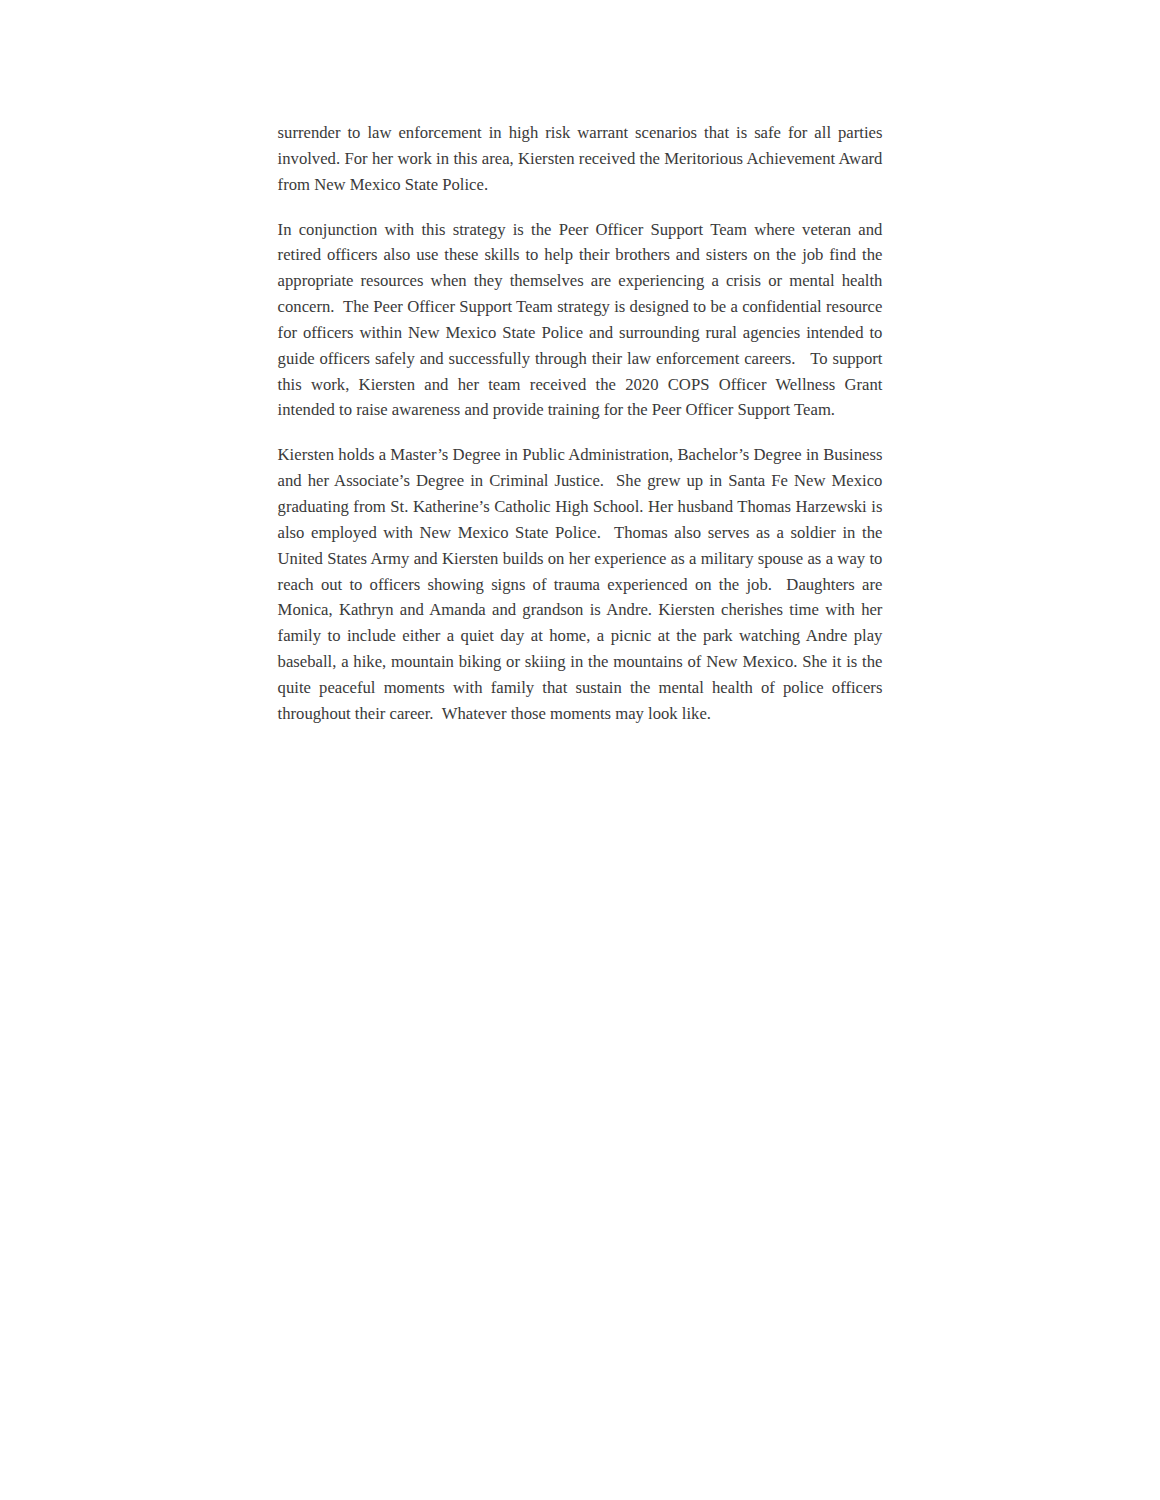surrender to law enforcement in high risk warrant scenarios that is safe for all parties involved. For her work in this area, Kiersten received the Meritorious Achievement Award from New Mexico State Police.
In conjunction with this strategy is the Peer Officer Support Team where veteran and retired officers also use these skills to help their brothers and sisters on the job find the appropriate resources when they themselves are experiencing a crisis or mental health concern. The Peer Officer Support Team strategy is designed to be a confidential resource for officers within New Mexico State Police and surrounding rural agencies intended to guide officers safely and successfully through their law enforcement careers. To support this work, Kiersten and her team received the 2020 COPS Officer Wellness Grant intended to raise awareness and provide training for the Peer Officer Support Team.
Kiersten holds a Master’s Degree in Public Administration, Bachelor’s Degree in Business and her Associate’s Degree in Criminal Justice. She grew up in Santa Fe New Mexico graduating from St. Katherine’s Catholic High School. Her husband Thomas Harzewski is also employed with New Mexico State Police. Thomas also serves as a soldier in the United States Army and Kiersten builds on her experience as a military spouse as a way to reach out to officers showing signs of trauma experienced on the job. Daughters are Monica, Kathryn and Amanda and grandson is Andre. Kiersten cherishes time with her family to include either a quiet day at home, a picnic at the park watching Andre play baseball, a hike, mountain biking or skiing in the mountains of New Mexico. She it is the quite peaceful moments with family that sustain the mental health of police officers throughout their career. Whatever those moments may look like.